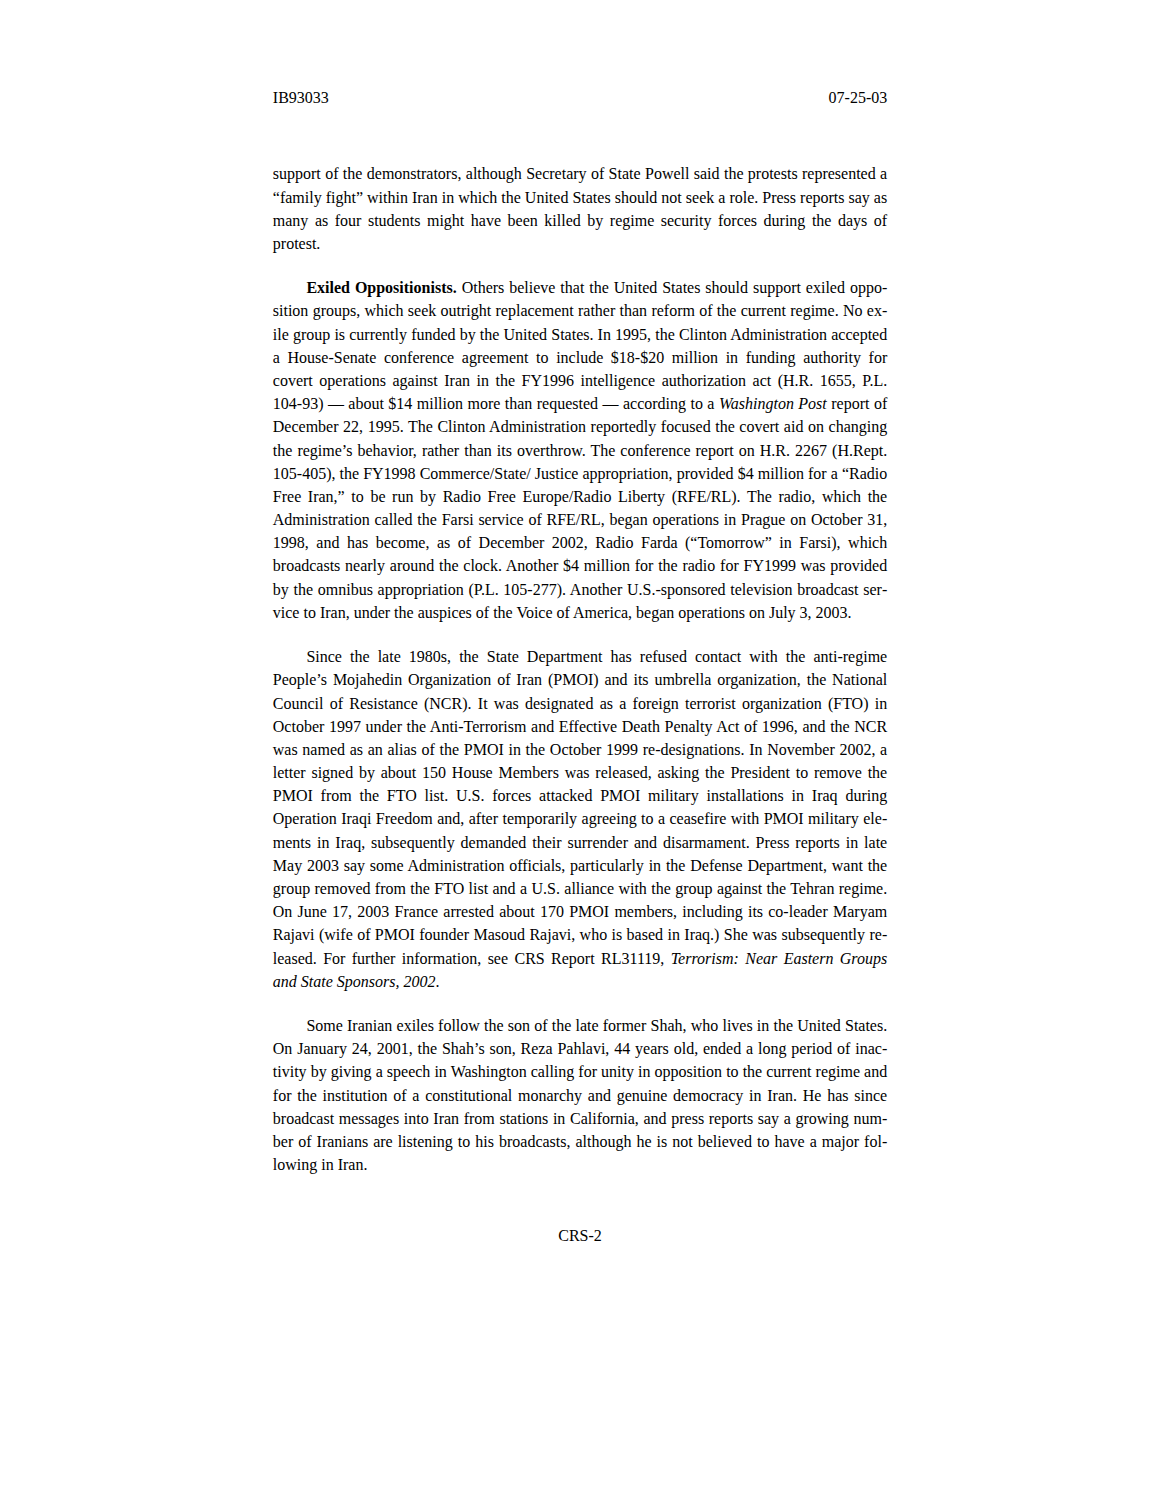IB93033
07-25-03
support of the demonstrators, although Secretary of State Powell said the protests represented a “family fight” within Iran in which the United States should not seek a role. Press reports say as many as four students might have been killed by regime security forces during the days of protest.
Exiled Oppositionists. Others believe that the United States should support exiled opposition groups, which seek outright replacement rather than reform of the current regime. No exile group is currently funded by the United States. In 1995, the Clinton Administration accepted a House-Senate conference agreement to include $18-$20 million in funding authority for covert operations against Iran in the FY1996 intelligence authorization act (H.R. 1655, P.L. 104-93) — about $14 million more than requested — according to a Washington Post report of December 22, 1995. The Clinton Administration reportedly focused the covert aid on changing the regime’s behavior, rather than its overthrow. The conference report on H.R. 2267 (H.Rept. 105-405), the FY1998 Commerce/State/ Justice appropriation, provided $4 million for a “Radio Free Iran,” to be run by Radio Free Europe/Radio Liberty (RFE/RL). The radio, which the Administration called the Farsi service of RFE/RL, began operations in Prague on October 31, 1998, and has become, as of December 2002, Radio Farda (“Tomorrow” in Farsi), which broadcasts nearly around the clock. Another $4 million for the radio for FY1999 was provided by the omnibus appropriation (P.L. 105-277). Another U.S.-sponsored television broadcast service to Iran, under the auspices of the Voice of America, began operations on July 3, 2003.
Since the late 1980s, the State Department has refused contact with the anti-regime People’s Mojahedin Organization of Iran (PMOI) and its umbrella organization, the National Council of Resistance (NCR). It was designated as a foreign terrorist organization (FTO) in October 1997 under the Anti-Terrorism and Effective Death Penalty Act of 1996, and the NCR was named as an alias of the PMOI in the October 1999 re-designations. In November 2002, a letter signed by about 150 House Members was released, asking the President to remove the PMOI from the FTO list. U.S. forces attacked PMOI military installations in Iraq during Operation Iraqi Freedom and, after temporarily agreeing to a ceasefire with PMOI military elements in Iraq, subsequently demanded their surrender and disarmament. Press reports in late May 2003 say some Administration officials, particularly in the Defense Department, want the group removed from the FTO list and a U.S. alliance with the group against the Tehran regime. On June 17, 2003 France arrested about 170 PMOI members, including its co-leader Maryam Rajavi (wife of PMOI founder Masoud Rajavi, who is based in Iraq.) She was subsequently released. For further information, see CRS Report RL31119, Terrorism: Near Eastern Groups and State Sponsors, 2002.
Some Iranian exiles follow the son of the late former Shah, who lives in the United States. On January 24, 2001, the Shah’s son, Reza Pahlavi, 44 years old, ended a long period of inactivity by giving a speech in Washington calling for unity in opposition to the current regime and for the institution of a constitutional monarchy and genuine democracy in Iran. He has since broadcast messages into Iran from stations in California, and press reports say a growing number of Iranians are listening to his broadcasts, although he is not believed to have a major following in Iran.
CRS-2